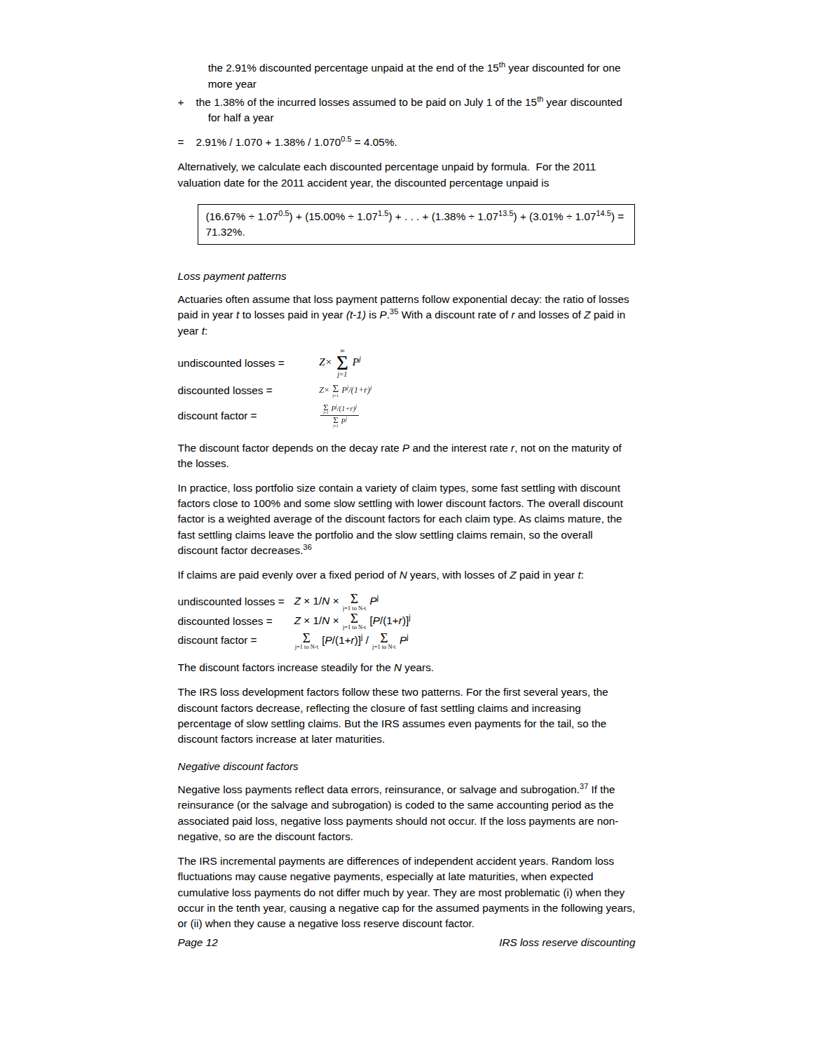the 2.91% discounted percentage unpaid at the end of the 15th year discounted for one more year
+ the 1.38% of the incurred losses assumed to be paid on July 1 of the 15th year discounted for half a year
= 2.91% / 1.070 + 1.38% / 1.0700.5 = 4.05%.
Alternatively, we calculate each discounted percentage unpaid by formula. For the 2011 valuation date for the 2011 accident year, the discounted percentage unpaid is
(16.67% ÷ 1.070.5) + (15.00% ÷ 1.071.5) + . . . + (1.38% ÷ 1.0713.5) + (3.01% ÷ 1.0714.5) = 71.32%.
Loss payment patterns
Actuaries often assume that loss payment patterns follow exponential decay: the ratio of losses paid in year t to losses paid in year (t-1) is P.35 With a discount rate of r and losses of Z paid in year t:
undiscounted losses =
Z× ∞ Σ j=1 Pj
discounted losses =
Z× Σ j=1 Pj/(1+r)j
discount factor =
Σj=1 Pj/(1+r)j Σj=1 Pj
The discount factor depends on the decay rate P and the interest rate r, not on the maturity of the losses.
In practice, loss portfolio size contain a variety of claim types, some fast settling with discount factors close to 100% and some slow settling with lower discount factors. The overall discount factor is a weighted average of the discount factors for each claim type. As claims mature, the fast settling claims leave the portfolio and the slow settling claims remain, so the overall discount factor decreases.36
If claims are paid evenly over a fixed period of N years, with losses of Z paid in year t:
| undiscounted losses = | Z × 1/ N × Σ j=1 to N-t P j |
| discounted losses = | Z × 1/ N × Σ j=1 to N-t [ P /(1+ r )] j |
| discount factor = | Σ j=1 to N-t [ P /(1+ r )] j / Σ j=1 to N-t P j |
The discount factors increase steadily for the N years.
The IRS loss development factors follow these two patterns. For the first several years, the discount factors decrease, reflecting the closure of fast settling claims and increasing percentage of slow settling claims. But the IRS assumes even payments for the tail, so the discount factors increase at later maturities.
Negative discount factors
Negative loss payments reflect data errors, reinsurance, or salvage and subrogation.37 If the reinsurance (or the salvage and subrogation) is coded to the same accounting period as the associated paid loss, negative loss payments should not occur. If the loss payments are non-negative, so are the discount factors.
The IRS incremental payments are differences of independent accident years. Random loss fluctuations may cause negative payments, especially at late maturities, when expected cumulative loss payments do not differ much by year. They are most problematic (i) when they occur in the tenth year, causing a negative cap for the assumed payments in the following years, or (ii) when they cause a negative loss reserve discount factor.
Page 12 IRS loss reserve discounting